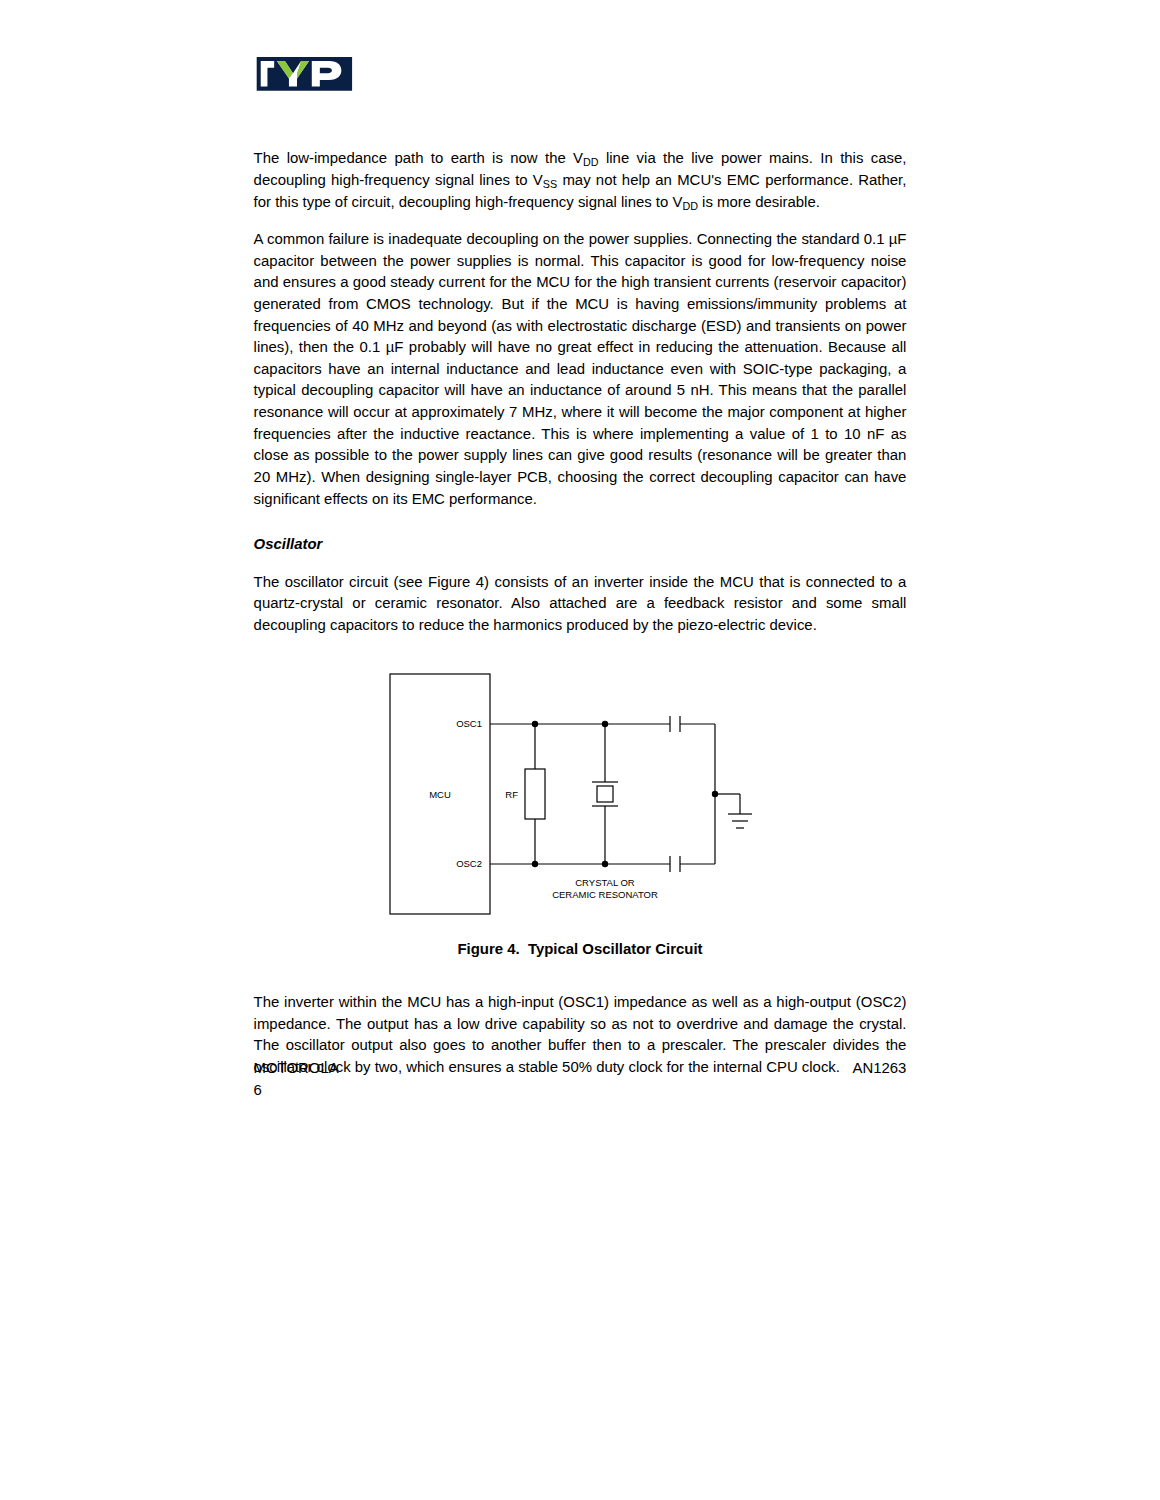The low-impedance path to earth is now the VDD line via the live power mains. In this case, decoupling high-frequency signal lines to VSS may not help an MCU's EMC performance. Rather, for this type of circuit, decoupling high-frequency signal lines to VDD is more desirable.
A common failure is inadequate decoupling on the power supplies. Connecting the standard 0.1 µF capacitor between the power supplies is normal. This capacitor is good for low-frequency noise and ensures a good steady current for the MCU for the high transient currents (reservoir capacitor) generated from CMOS technology. But if the MCU is having emissions/immunity problems at frequencies of 40 MHz and beyond (as with electrostatic discharge (ESD) and transients on power lines), then the 0.1 µF probably will have no great effect in reducing the attenuation. Because all capacitors have an internal inductance and lead inductance even with SOIC-type packaging, a typical decoupling capacitor will have an inductance of around 5 nH. This means that the parallel resonance will occur at approximately 7 MHz, where it will become the major component at higher frequencies after the inductive reactance. This is where implementing a value of 1 to 10 nF as close as possible to the power supply lines can give good results (resonance will be greater than 20 MHz). When designing single-layer PCB, choosing the correct decoupling capacitor can have significant effects on its EMC performance.
Oscillator
The oscillator circuit (see Figure 4) consists of an inverter inside the MCU that is connected to a quartz-crystal or ceramic resonator. Also attached are a feedback resistor and some small decoupling capacitors to reduce the harmonics produced by the piezo-electric device.
OSC1 OSC2 MCU RF CRYSTAL OR CERAMIC RESONATOR
Figure 4. Typical Oscillator Circuit
The inverter within the MCU has a high-input (OSC1) impedance as well as a high-output (OSC2) impedance. The output has a low drive capability so as not to overdrive and damage the crystal. The oscillator output also goes to another buffer then to a prescaler. The prescaler divides the oscillator clock by two, which ensures a stable 50% duty clock for the internal CPU clock.
MOTOROLA AN1263
6